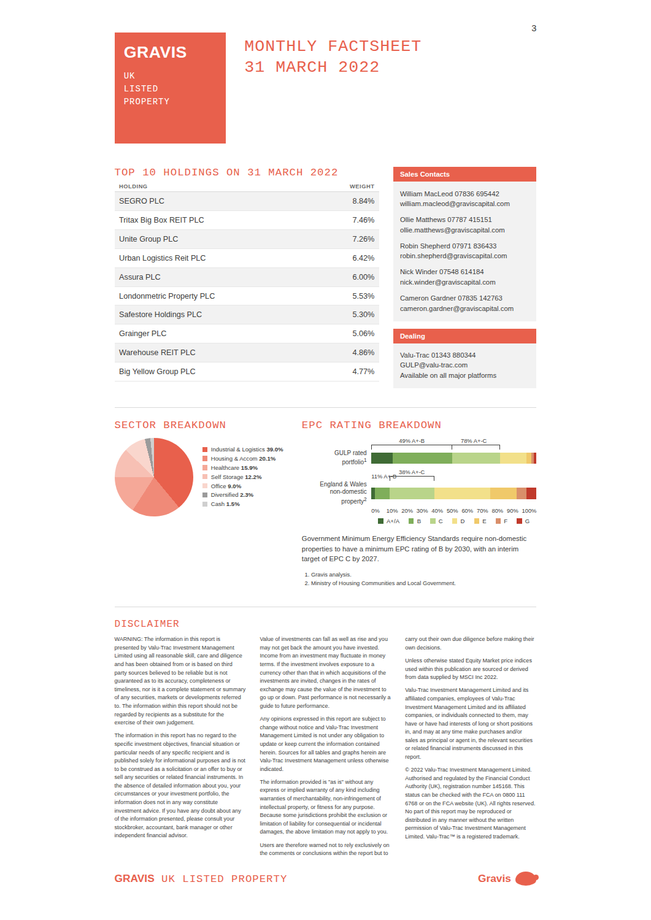3
GRAVIS
UK
Listed
Property
MONTHLY FACTSHEET
31 MARCH 2022
TOP 10 HOLDINGS ON 31 MARCH 2022
| Holding | Weight |
| --- | --- |
| SEGRO PLC | 8.84% |
| Tritax Big Box REIT PLC | 7.46% |
| Unite Group PLC | 7.26% |
| Urban Logistics Reit PLC | 6.42% |
| Assura PLC | 6.00% |
| Londonmetric Property PLC | 5.53% |
| Safestore Holdings PLC | 5.30% |
| Grainger PLC | 5.06% |
| Warehouse REIT PLC | 4.86% |
| Big Yellow Group PLC | 4.77% |
Sales Contacts
William MacLeod 07836 695442
william.macleod@graviscapital.com
Ollie Matthews 07787 415151
ollie.matthews@graviscapital.com
Robin Shepherd 07971 836433
robin.shepherd@graviscapital.com
Nick Winder 07548 614184
nick.winder@graviscapital.com
Cameron Gardner 07835 142763
cameron.gardner@graviscapital.com
Dealing
Valu-Trac 01343 880344
GULP@valu-trac.com
Available on all major platforms
SECTOR BREAKDOWN
Industrial & Logistics 39.0%
Housing & Accom 20.1%
Healthcare 15.9%
Self Storage 12.2%
Office 9.0%
Diversified 2.3%
Cash 1.5%
EPC RATING BREAKDOWN
49% A+-B
78% A+-C
GULP rated
portfolio1
11% A+-B
38% A+-C
England & Wales
non-domestic
property2
0% 10% 20% 30% 40% 50% 60% 70% 80% 90% 100%
A+/A
B
C
D
E
F
G
Government Minimum Energy Efficiency Standards require non-domestic properties to have a minimum EPC rating of B by 2030, with an interim target of EPC C by 2027.
Gravis analysis.
Ministry of Housing Communities and Local Government.
DISCLAIMER
WARNING: The information in this report is presented by Valu-Trac Investment Management Limited using all reasonable skill, care and diligence and has been obtained from or is based on third party sources believed to be reliable but is not guaranteed as to its accuracy, completeness or timeliness, nor is it a complete statement or summary of any securities, markets or developments referred to. The information within this report should not be regarded by recipients as a substitute for the exercise of their own judgement.
The information in this report has no regard to the specific investment objectives, financial situation or particular needs of any specific recipient and is published solely for informational purposes and is not to be construed as a solicitation or an offer to buy or sell any securities or related financial instruments. In the absence of detailed information about you, your circumstances or your investment portfolio, the information does not in any way constitute investment advice. If you have any doubt about any of the information presented, please consult your stockbroker, accountant, bank manager or other independent financial advisor.
Value of investments can fall as well as rise and you may not get back the amount you have invested. Income from an investment may fluctuate in money terms. If the investment involves exposure to a currency other than that in which acquisitions of the investments are invited, changes in the rates of exchange may cause the value of the investment to go up or down. Past performance is not necessarily a guide to future performance.
Any opinions expressed in this report are subject to change without notice and Valu-Trac Investment Management Limited is not under any obligation to update or keep current the information contained herein. Sources for all tables and graphs herein are Valu-Trac Investment Management unless otherwise indicated.
The information provided is "as is" without any express or implied warranty of any kind including warranties of merchantability, non-infringement of intellectual property, or fitness for any purpose. Because some jurisdictions prohibit the exclusion or limitation of liability for consequential or incidental damages, the above limitation may not apply to you.
Users are therefore warned not to rely exclusively on the comments or conclusions within the report but to carry out their own due diligence before making their own decisions.
Unless otherwise stated Equity Market price indices used within this publication are sourced or derived from data supplied by MSCI Inc 2022.
Valu-Trac Investment Management Limited and its affiliated companies, employees of Valu-Trac Investment Management Limited and its affiliated companies, or individuals connected to them, may have or have had interests of long or short positions in, and may at any time make purchases and/or sales as principal or agent in, the relevant securities or related financial instruments discussed in this report.
© 2022 Valu-Trac Investment Management Limited. Authorised and regulated by the Financial Conduct Authority (UK), registration number 145168. This status can be checked with the FCA on 0800 111 6768 or on the FCA website (UK). All rights reserved. No part of this report may be reproduced or distributed in any manner without the written permission of Valu-Trac Investment Management Limited. Valu-Trac™ is a registered trademark.
GRAVIS UK LISTED PROPERTY
Gravis